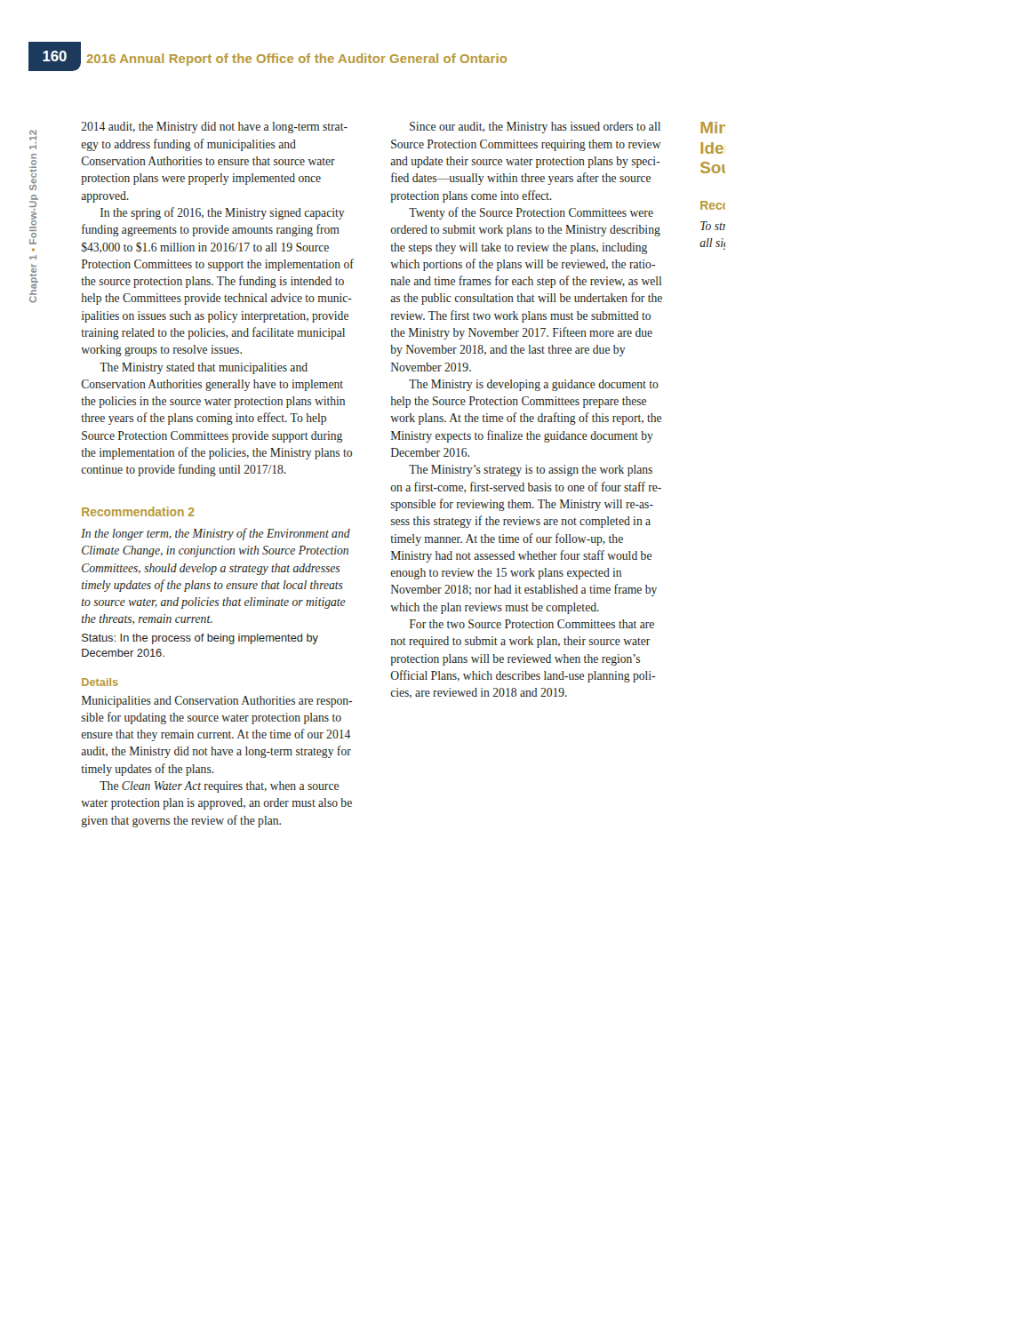160
2016 Annual Report of the Office of the Auditor General of Ontario
Chapter 1 • Follow-Up Section 1.12
2014 audit, the Ministry did not have a long-term strategy to address funding of municipalities and Conservation Authorities to ensure that source water protection plans were properly implemented once approved.
In the spring of 2016, the Ministry signed capacity funding agreements to provide amounts ranging from $43,000 to $1.6 million in 2016/17 to all 19 Source Protection Committees to support the implementation of the source protection plans. The funding is intended to help the Committees provide technical advice to municipalities on issues such as policy interpretation, provide training related to the policies, and facilitate municipal working groups to resolve issues.
The Ministry stated that municipalities and Conservation Authorities generally have to implement the policies in the source water protection plans within three years of the plans coming into effect. To help Source Protection Committees provide support during the implementation of the policies, the Ministry plans to continue to provide funding until 2017/18.
Recommendation 2
In the longer term, the Ministry of the Environment and Climate Change, in conjunction with Source Protection Committees, should develop a strategy that addresses timely updates of the plans to ensure that local threats to source water, and policies that eliminate or mitigate the threats, remain current.
Status: In the process of being implemented by December 2016.
Details
Municipalities and Conservation Authorities are responsible for updating the source water protection plans to ensure that they remain current. At the time of our 2014 audit, the Ministry did not have a long-term strategy for timely updates of the plans.
The Clean Water Act requires that, when a source water protection plan is approved, an order must also be given that governs the review of the plan.
Since our audit, the Ministry has issued orders to all Source Protection Committees requiring them to review and update their source water protection plans by specified dates—usually within three years after the source protection plans come into effect.
Twenty of the Source Protection Committees were ordered to submit work plans to the Ministry describing the steps they will take to review the plans, including which portions of the plans will be reviewed, the rationale and time frames for each step of the review, as well as the public consultation that will be undertaken for the review. The first two work plans must be submitted to the Ministry by November 2017. Fifteen more are due by November 2018, and the last three are due by November 2019.
The Ministry is developing a guidance document to help the Source Protection Committees prepare these work plans. At the time of the drafting of this report, the Ministry expects to finalize the guidance document by December 2016.
The Ministry’s strategy is to assign the work plans on a first-come, first-served basis to one of four staff responsible for reviewing them. The Ministry will re-assess this strategy if the reviews are not completed in a timely manner. At the time of our follow-up, the Ministry had not assessed whether four staff would be enough to review the 15 work plans expected in November 2018; nor had it established a time frame by which the plan reviews must be completed.
For the two Source Protection Committees that are not required to submit a work plan, their source water protection plans will be reviewed when the region’s Official Plans, which describes land-use planning policies, are reviewed in 2018 and 2019.
Ministry Framework Does Not Identify All Significant Threats to Source Water
Recommendation 3
To strengthen source water protection and better ensure all significant threats are identified and